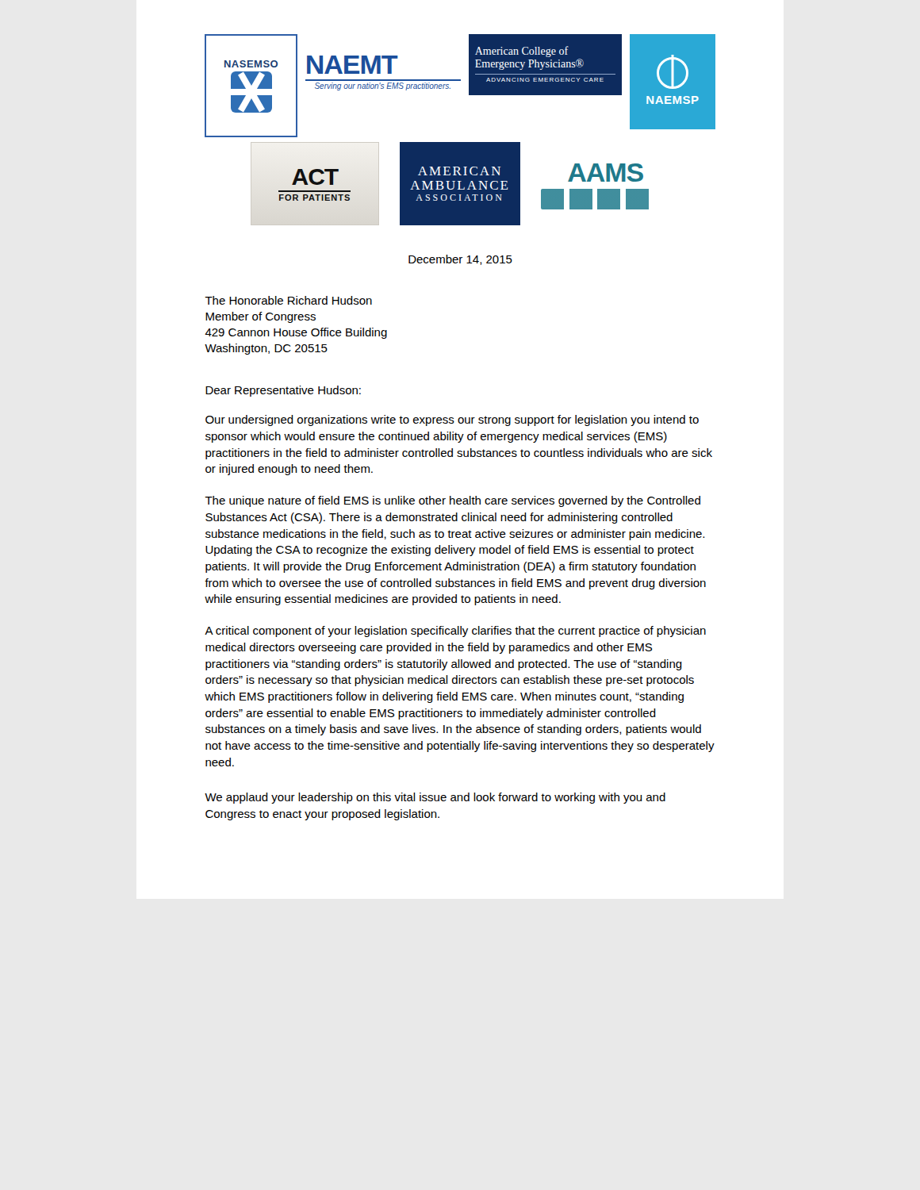NASEMSO
NAEMT Serving our nation's EMS practitioners.
American College of Emergency Physicians® ADVANCING EMERGENCY CARE
NAEMSP
ACT FOR PATIENTS
AMERICAN AMBULANCE ASSOCIATION
AAMS
December 14, 2015
The Honorable Richard Hudson
Member of Congress
429 Cannon House Office Building
Washington, DC 20515
Dear Representative Hudson:
Our undersigned organizations write to express our strong support for legislation you intend to sponsor which would ensure the continued ability of emergency medical services (EMS) practitioners in the field to administer controlled substances to countless individuals who are sick or injured enough to need them.
The unique nature of field EMS is unlike other health care services governed by the Controlled Substances Act (CSA). There is a demonstrated clinical need for administering controlled substance medications in the field, such as to treat active seizures or administer pain medicine. Updating the CSA to recognize the existing delivery model of field EMS is essential to protect patients. It will provide the Drug Enforcement Administration (DEA) a firm statutory foundation from which to oversee the use of controlled substances in field EMS and prevent drug diversion while ensuring essential medicines are provided to patients in need.
A critical component of your legislation specifically clarifies that the current practice of physician medical directors overseeing care provided in the field by paramedics and other EMS practitioners via “standing orders” is statutorily allowed and protected. The use of “standing orders” is necessary so that physician medical directors can establish these pre-set protocols which EMS practitioners follow in delivering field EMS care. When minutes count, “standing orders” are essential to enable EMS practitioners to immediately administer controlled substances on a timely basis and save lives. In the absence of standing orders, patients would not have access to the time-sensitive and potentially life-saving interventions they so desperately need.
We applaud your leadership on this vital issue and look forward to working with you and Congress to enact your proposed legislation.